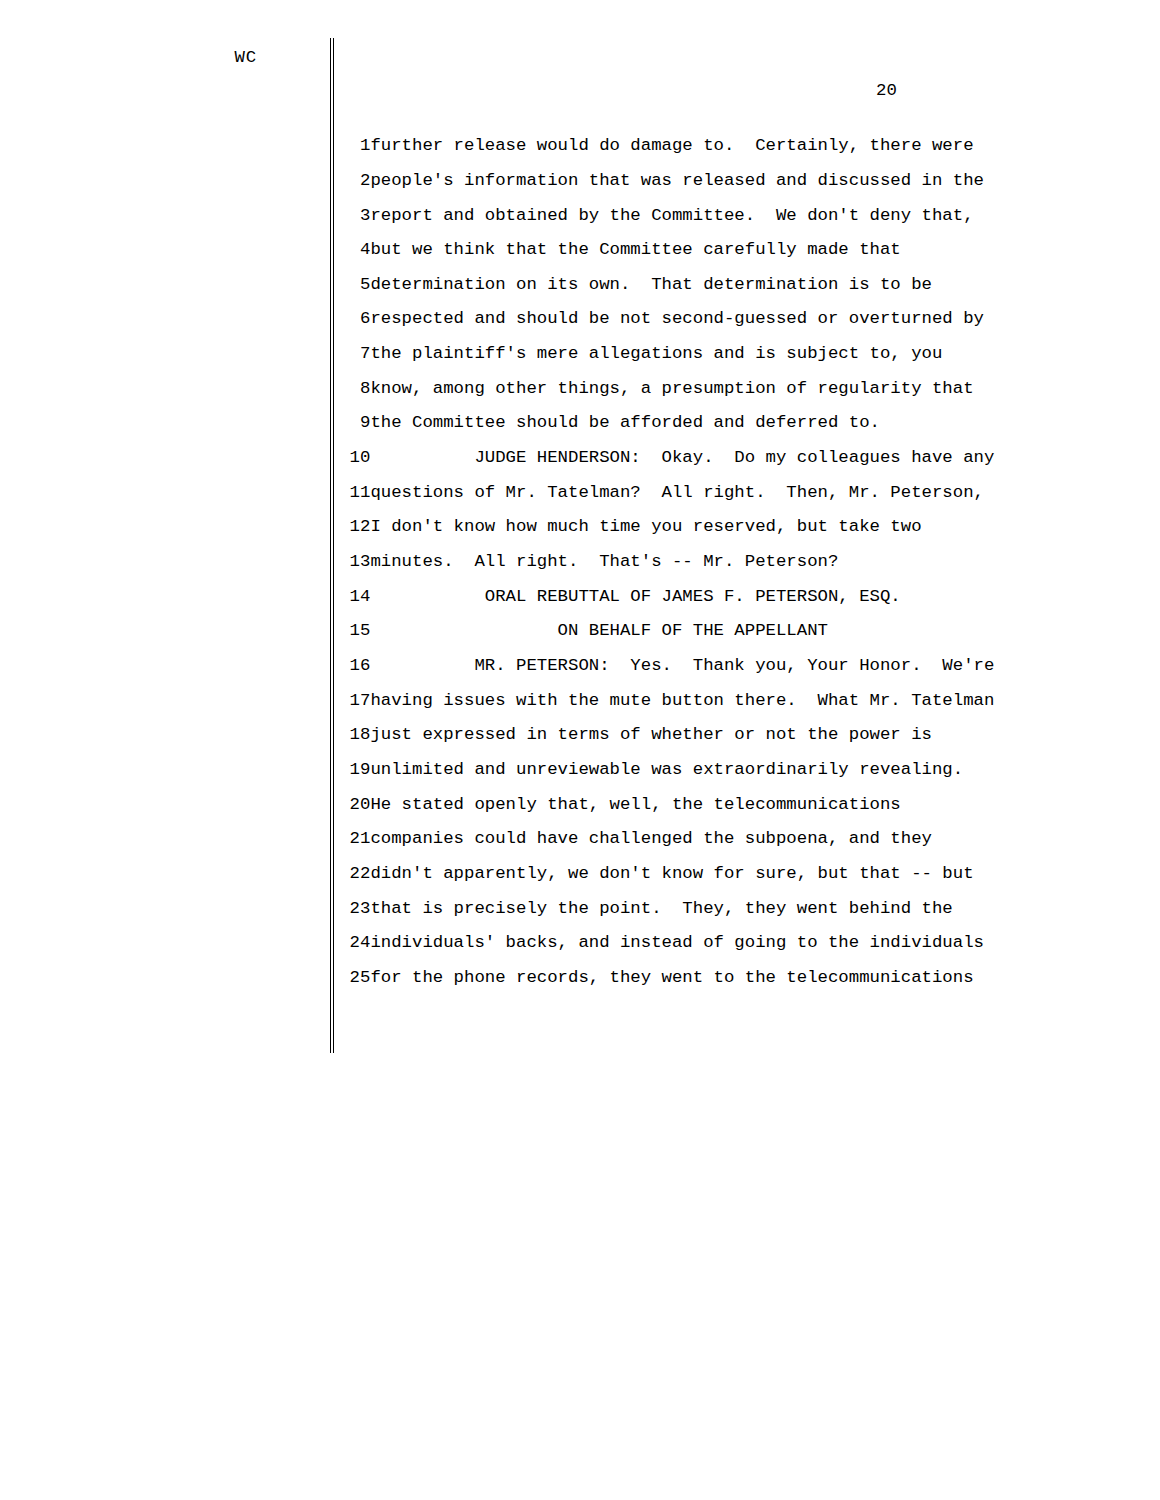WC
20
| 1 | further release would do damage to. Certainly, there were |
| 2 | people's information that was released and discussed in the |
| 3 | report and obtained by the Committee. We don't deny that, |
| 4 | but we think that the Committee carefully made that |
| 5 | determination on its own. That determination is to be |
| 6 | respected and should be not second-guessed or overturned by |
| 7 | the plaintiff's mere allegations and is subject to, you |
| 8 | know, among other things, a presumption of regularity that |
| 9 | the Committee should be afforded and deferred to. |
| 10 | JUDGE HENDERSON: Okay. Do my colleagues have any |
| 11 | questions of Mr. Tatelman? All right. Then, Mr. Peterson, |
| 12 | I don't know how much time you reserved, but take two |
| 13 | minutes. All right. That's -- Mr. Peterson? |
| 14 | ORAL REBUTTAL OF JAMES F. PETERSON, ESQ. |
| 15 | ON BEHALF OF THE APPELLANT |
| 16 | MR. PETERSON: Yes. Thank you, Your Honor. We're |
| 17 | having issues with the mute button there. What Mr. Tatelman |
| 18 | just expressed in terms of whether or not the power is |
| 19 | unlimited and unreviewable was extraordinarily revealing. |
| 20 | He stated openly that, well, the telecommunications |
| 21 | companies could have challenged the subpoena, and they |
| 22 | didn't apparently, we don't know for sure, but that -- but |
| 23 | that is precisely the point. They, they went behind the |
| 24 | individuals' backs, and instead of going to the individuals |
| 25 | for the phone records, they went to the telecommunications |